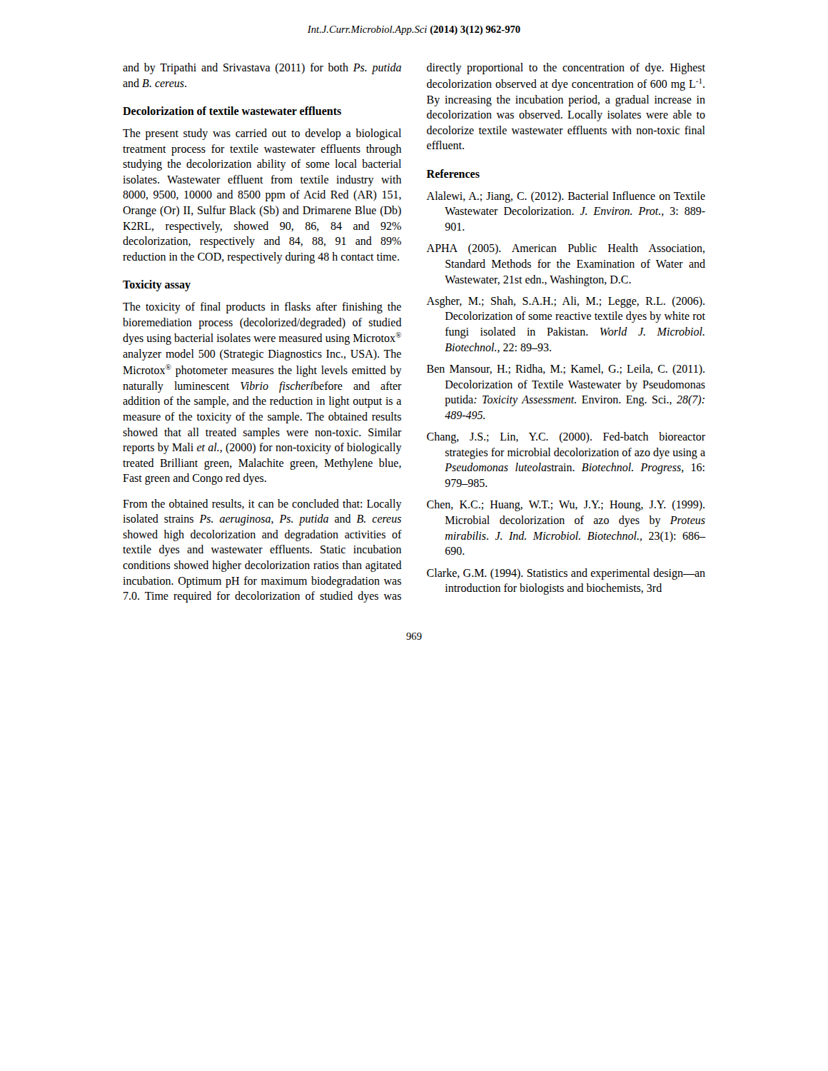Int.J.Curr.Microbiol.App.Sci (2014) 3(12) 962-970
and by Tripathi and Srivastava (2011) for both Ps. putida and B. cereus.
Decolorization of textile wastewater effluents
The present study was carried out to develop a biological treatment process for textile wastewater effluents through studying the decolorization ability of some local bacterial isolates. Wastewater effluent from textile industry with 8000, 9500, 10000 and 8500 ppm of Acid Red (AR) 151, Orange (Or) II, Sulfur Black (Sb) and Drimarene Blue (Db) K2RL, respectively, showed 90, 86, 84 and 92% decolorization, respectively and 84, 88, 91 and 89% reduction in the COD, respectively during 48 h contact time.
Toxicity assay
The toxicity of final products in flasks after finishing the bioremediation process (decolorized/degraded) of studied dyes using bacterial isolates were measured using Microtox® analyzer model 500 (Strategic Diagnostics Inc., USA). The Microtox® photometer measures the light levels emitted by naturally luminescent Vibrio fischeribefore and after addition of the sample, and the reduction in light output is a measure of the toxicity of the sample. The obtained results showed that all treated samples were non-toxic. Similar reports by Mali et al., (2000) for non-toxicity of biologically treated Brilliant green, Malachite green, Methylene blue, Fast green and Congo red dyes.
From the obtained results, it can be concluded that: Locally isolated strains Ps. aeruginosa, Ps. putida and B. cereus showed high decolorization and degradation activities of textile dyes and wastewater effluents. Static incubation conditions showed higher decolorization ratios than agitated incubation. Optimum pH for maximum biodegradation was 7.0. Time required for decolorization of studied dyes was directly proportional to the concentration of dye. Highest decolorization observed at dye concentration of 600 mg L-1. By increasing the incubation period, a gradual increase in decolorization was observed. Locally isolates were able to decolorize textile wastewater effluents with non-toxic final effluent.
References
Alalewi, A.; Jiang, C. (2012). Bacterial Influence on Textile Wastewater Decolorization. J. Environ. Prot., 3: 889-901.
APHA (2005). American Public Health Association, Standard Methods for the Examination of Water and Wastewater, 21st edn., Washington, D.C.
Asgher, M.; Shah, S.A.H.; Ali, M.; Legge, R.L. (2006). Decolorization of some reactive textile dyes by white rot fungi isolated in Pakistan. World J. Microbiol. Biotechnol., 22: 89–93.
Ben Mansour, H.; Ridha, M.; Kamel, G.; Leila, C. (2011). Decolorization of Textile Wastewater by Pseudomonas putida: Toxicity Assessment. Environ. Eng. Sci., 28(7): 489-495.
Chang, J.S.; Lin, Y.C. (2000). Fed-batch bioreactor strategies for microbial decolorization of azo dye using a Pseudomonas luteolastrain. Biotechnol. Progress, 16: 979–985.
Chen, K.C.; Huang, W.T.; Wu, J.Y.; Houng, J.Y. (1999). Microbial decolorization of azo dyes by Proteus mirabilis. J. Ind. Microbiol. Biotechnol., 23(1): 686–690.
Clarke, G.M. (1994). Statistics and experimental design—an introduction for biologists and biochemists, 3rd
969